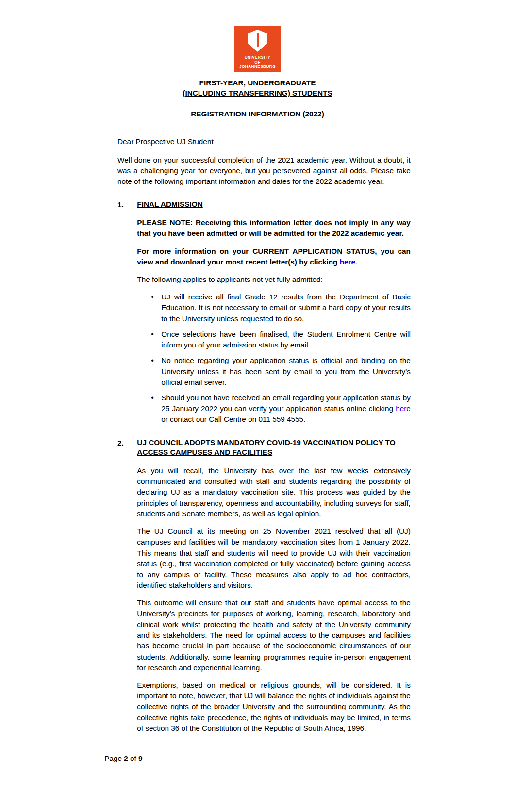UNIVERSITY
OF
JOHANNESBURG
FIRST-YEAR, UNDERGRADUATE (INCLUDING TRANSFERRING) STUDENTS
REGISTRATION INFORMATION (2022)
Dear Prospective UJ Student
Well done on your successful completion of the 2021 academic year. Without a doubt, it was a challenging year for everyone, but you persevered against all odds. Please take note of the following important information and dates for the 2022 academic year.
Final Admission
PLEASE NOTE: Receiving this information letter does not imply in any way that you have been admitted or will be admitted for the 2022 academic year.
For more information on your CURRENT APPLICATION STATUS, you can view and download your most recent letter(s) by clicking here.
The following applies to applicants not yet fully admitted:
UJ will receive all final Grade 12 results from the Department of Basic Education. It is not necessary to email or submit a hard copy of your results to the University unless requested to do so.
Once selections have been finalised, the Student Enrolment Centre will inform you of your admission status by email.
No notice regarding your application status is official and binding on the University unless it has been sent by email to you from the University’s official email server.
Should you not have received an email regarding your application status by 25 January 2022 you can verify your application status online clicking here or contact our Call Centre on 011 559 4555.
UJ Council adopts mandatory COVID-19 vaccination policy to access campuses and facilities
As you will recall, the University has over the last few weeks extensively communicated and consulted with staff and students regarding the possibility of declaring UJ as a mandatory vaccination site. This process was guided by the principles of transparency, openness and accountability, including surveys for staff, students and Senate members, as well as legal opinion.
The UJ Council at its meeting on 25 November 2021 resolved that all (UJ) campuses and facilities will be mandatory vaccination sites from 1 January 2022. This means that staff and students will need to provide UJ with their vaccination status (e.g., first vaccination completed or fully vaccinated) before gaining access to any campus or facility. These measures also apply to ad hoc contractors, identified stakeholders and visitors.
This outcome will ensure that our staff and students have optimal access to the University’s precincts for purposes of working, learning, research, laboratory and clinical work whilst protecting the health and safety of the University community and its stakeholders. The need for optimal access to the campuses and facilities has become crucial in part because of the socioeconomic circumstances of our students. Additionally, some learning programmes require in-person engagement for research and experiential learning.
Exemptions, based on medical or religious grounds, will be considered. It is important to note, however, that UJ will balance the rights of individuals against the collective rights of the broader University and the surrounding community. As the collective rights take precedence, the rights of individuals may be limited, in terms of section 36 of the Constitution of the Republic of South Africa, 1996.
Page 2 of 9